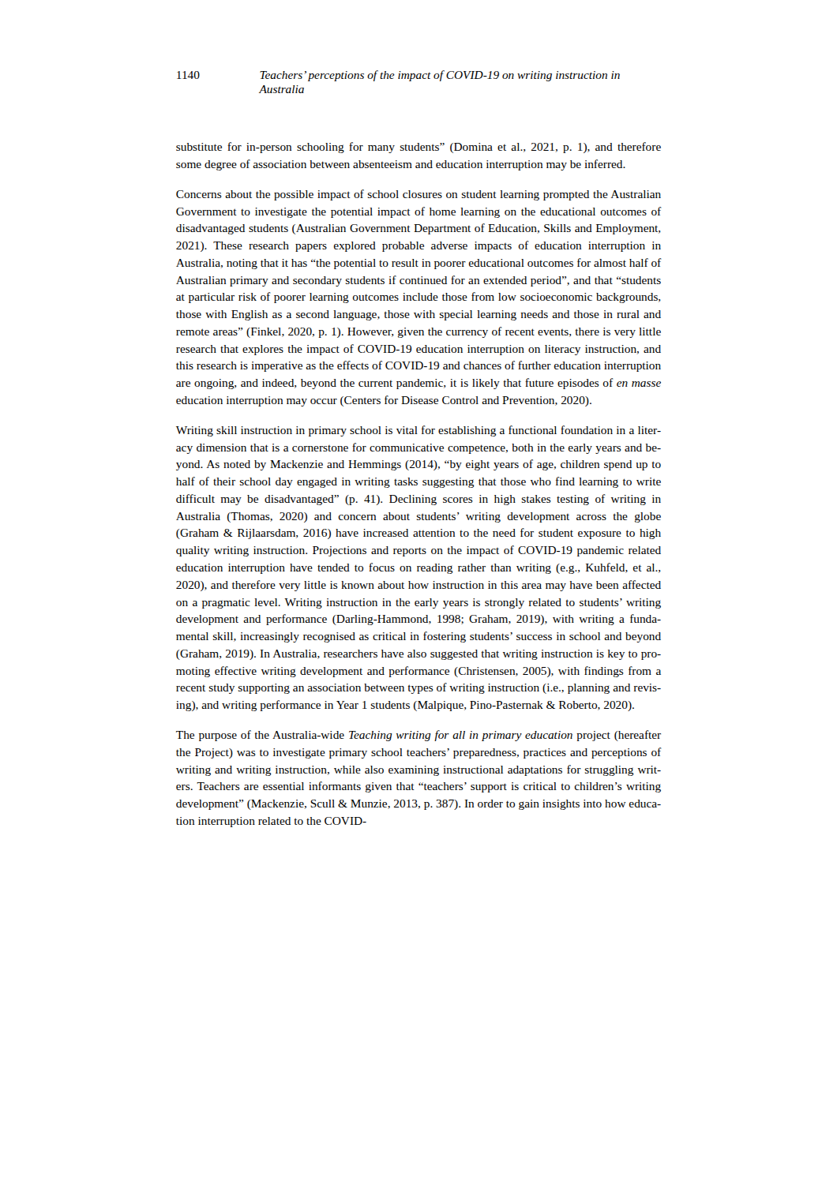1140 Teachers’ perceptions of the impact of COVID-19 on writing instruction in Australia
substitute for in-person schooling for many students” (Domina et al., 2021, p. 1), and therefore some degree of association between absenteeism and education interruption may be inferred.
Concerns about the possible impact of school closures on student learning prompted the Australian Government to investigate the potential impact of home learning on the educational outcomes of disadvantaged students (Australian Government Department of Education, Skills and Employment, 2021). These research papers explored probable adverse impacts of education interruption in Australia, noting that it has “the potential to result in poorer educational outcomes for almost half of Australian primary and secondary students if continued for an extended period”, and that “students at particular risk of poorer learning outcomes include those from low socioeconomic backgrounds, those with English as a second language, those with special learning needs and those in rural and remote areas” (Finkel, 2020, p. 1). However, given the currency of recent events, there is very little research that explores the impact of COVID-19 education interruption on literacy instruction, and this research is imperative as the effects of COVID-19 and chances of further education interruption are ongoing, and indeed, beyond the current pandemic, it is likely that future episodes of en masse education interruption may occur (Centers for Disease Control and Prevention, 2020).
Writing skill instruction in primary school is vital for establishing a functional foundation in a literacy dimension that is a cornerstone for communicative competence, both in the early years and beyond. As noted by Mackenzie and Hemmings (2014), “by eight years of age, children spend up to half of their school day engaged in writing tasks suggesting that those who find learning to write difficult may be disadvantaged” (p. 41). Declining scores in high stakes testing of writing in Australia (Thomas, 2020) and concern about students’ writing development across the globe (Graham & Rijlaarsdam, 2016) have increased attention to the need for student exposure to high quality writing instruction. Projections and reports on the impact of COVID-19 pandemic related education interruption have tended to focus on reading rather than writing (e.g., Kuhfeld, et al., 2020), and therefore very little is known about how instruction in this area may have been affected on a pragmatic level. Writing instruction in the early years is strongly related to students’ writing development and performance (Darling-Hammond, 1998; Graham, 2019), with writing a fundamental skill, increasingly recognised as critical in fostering students’ success in school and beyond (Graham, 2019). In Australia, researchers have also suggested that writing instruction is key to promoting effective writing development and performance (Christensen, 2005), with findings from a recent study supporting an association between types of writing instruction (i.e., planning and revising), and writing performance in Year 1 students (Malpique, Pino-Pasternak & Roberto, 2020).
The purpose of the Australia-wide Teaching writing for all in primary education project (hereafter the Project) was to investigate primary school teachers’ preparedness, practices and perceptions of writing and writing instruction, while also examining instructional adaptations for struggling writers. Teachers are essential informants given that “teachers’ support is critical to children’s writing development” (Mackenzie, Scull & Munzie, 2013, p. 387). In order to gain insights into how education interruption related to the COVID-